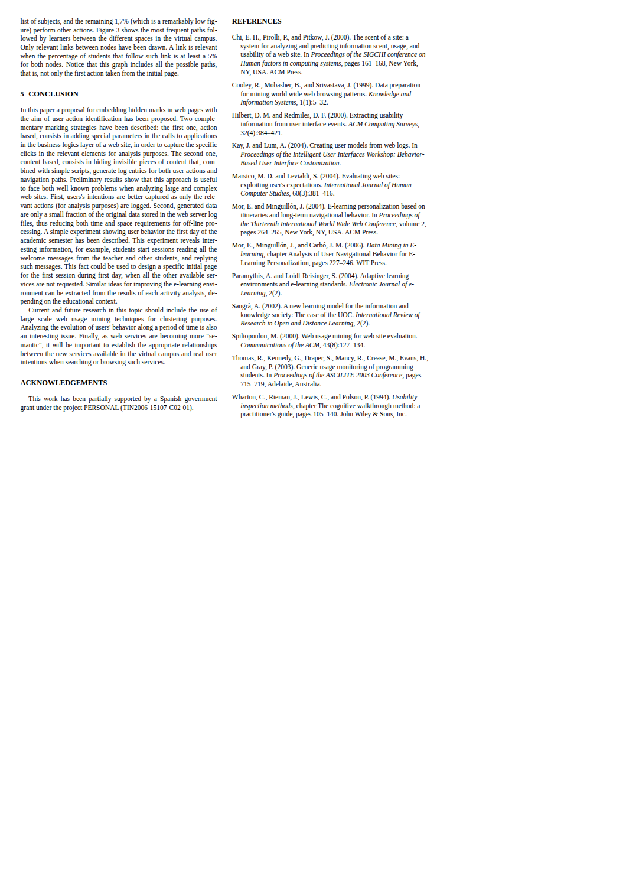list of subjects, and the remaining 1,7% (which is a remarkably low figure) perform other actions. Figure 3 shows the most frequent paths followed by learners between the different spaces in the virtual campus. Only relevant links between nodes have been drawn. A link is relevant when the percentage of students that follow such link is at least a 5% for both nodes. Notice that this graph includes all the possible paths, that is, not only the first action taken from the initial page.
5 CONCLUSION
In this paper a proposal for embedding hidden marks in web pages with the aim of user action identification has been proposed. Two complementary marking strategies have been described: the first one, action based, consists in adding special parameters in the calls to applications in the business logics layer of a web site, in order to capture the specific clicks in the relevant elements for analysis purposes. The second one, content based, consists in hiding invisible pieces of content that, combined with simple scripts, generate log entries for both user actions and navigation paths. Preliminary results show that this approach is useful to face both well known problems when analyzing large and complex web sites. First, users's intentions are better captured as only the relevant actions (for analysis purposes) are logged. Second, generated data are only a small fraction of the original data stored in the web server log files, thus reducing both time and space requirements for off-line processing. A simple experiment showing user behavior the first day of the academic semester has been described. This experiment reveals interesting information, for example, students start sessions reading all the welcome messages from the teacher and other students, and replying such messages. This fact could be used to design a specific initial page for the first session during first day, when all the other available services are not requested. Similar ideas for improving the e-learning environment can be extracted from the results of each activity analysis, depending on the educational context.
Current and future research in this topic should include the use of large scale web usage mining techniques for clustering purposes. Analyzing the evolution of users' behavior along a period of time is also an interesting issue. Finally, as web services are becoming more "semantic", it will be important to establish the appropriate relationships between the new services available in the virtual campus and real user intentions when searching or browsing such services.
ACKNOWLEDGEMENTS
This work has been partially supported by a Spanish government grant under the project PERSONAL (TIN2006-15107-C02-01).
REFERENCES
Chi, E. H., Pirolli, P., and Pitkow, J. (2000). The scent of a site: a system for analyzing and predicting information scent, usage, and usability of a web site. In Proceedings of the SIGCHI conference on Human factors in computing systems, pages 161–168, New York, NY, USA. ACM Press.
Cooley, R., Mobasher, B., and Srivastava, J. (1999). Data preparation for mining world wide web browsing patterns. Knowledge and Information Systems, 1(1):5–32.
Hilbert, D. M. and Redmiles, D. F. (2000). Extracting usability information from user interface events. ACM Computing Surveys, 32(4):384–421.
Kay, J. and Lum, A. (2004). Creating user models from web logs. In Proceedings of the Intelligent User Interfaces Workshop: Behavior-Based User Interface Customization.
Marsico, M. D. and Levialdi, S. (2004). Evaluating web sites: exploiting user's expectations. International Journal of Human-Computer Studies, 60(3):381–416.
Mor, E. and Minguillón, J. (2004). E-learning personalization based on itineraries and long-term navigational behavior. In Proceedings of the Thirteenth International World Wide Web Conference, volume 2, pages 264–265, New York, NY, USA. ACM Press.
Mor, E., Minguillón, J., and Carbó, J. M. (2006). Data Mining in E-learning, chapter Analysis of User Navigational Behavior for E-Learning Personalization, pages 227–246. WIT Press.
Paramythis, A. and Loidl-Reisinger, S. (2004). Adaptive learning environments and e-learning standards. Electronic Journal of e-Learning, 2(2).
Sangrà, A. (2002). A new learning model for the information and knowledge society: The case of the UOC. International Review of Research in Open and Distance Learning, 2(2).
Spiliopoulou, M. (2000). Web usage mining for web site evaluation. Communications of the ACM, 43(8):127–134.
Thomas, R., Kennedy, G., Draper, S., Mancy, R., Crease, M., Evans, H., and Gray, P. (2003). Generic usage monitoring of programming students. In Proceedings of the ASCILITE 2003 Conference, pages 715–719, Adelaide, Australia.
Wharton, C., Rieman, J., Lewis, C., and Polson, P. (1994). Usability inspection methods, chapter The cognitive walkthrough method: a practitioner's guide, pages 105–140. John Wiley & Sons, Inc.